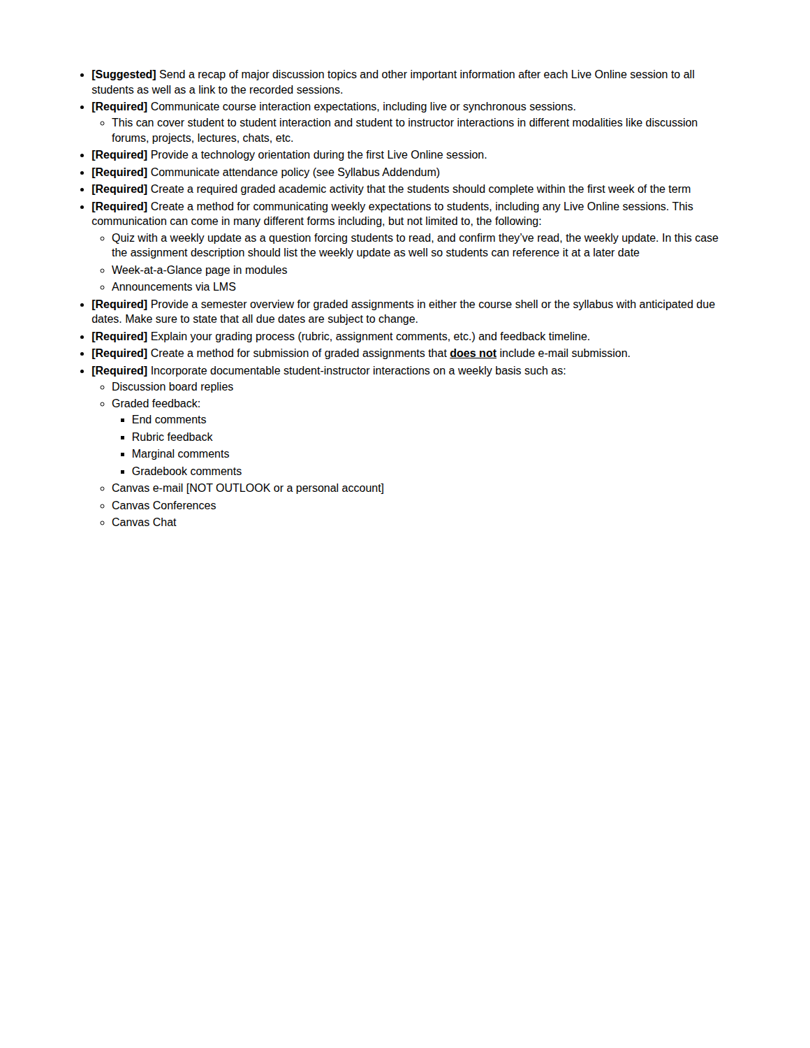[Suggested] Send a recap of major discussion topics and other important information after each Live Online session to all students as well as a link to the recorded sessions.
[Required] Communicate course interaction expectations, including live or synchronous sessions.
This can cover student to student interaction and student to instructor interactions in different modalities like discussion forums, projects, lectures, chats, etc.
[Required] Provide a technology orientation during the first Live Online session.
[Required] Communicate attendance policy (see Syllabus Addendum)
[Required] Create a required graded academic activity that the students should complete within the first week of the term
[Required] Create a method for communicating weekly expectations to students, including any Live Online sessions. This communication can come in many different forms including, but not limited to, the following:
Quiz with a weekly update as a question forcing students to read, and confirm they’ve read, the weekly update. In this case the assignment description should list the weekly update as well so students can reference it at a later date
Week-at-a-Glance page in modules
Announcements via LMS
[Required] Provide a semester overview for graded assignments in either the course shell or the syllabus with anticipated due dates. Make sure to state that all due dates are subject to change.
[Required] Explain your grading process (rubric, assignment comments, etc.) and feedback timeline.
[Required] Create a method for submission of graded assignments that does not include e-mail submission.
[Required] Incorporate documentable student-instructor interactions on a weekly basis such as:
Discussion board replies
Graded feedback:
End comments
Rubric feedback
Marginal comments
Gradebook comments
Canvas e-mail [NOT OUTLOOK or a personal account]
Canvas Conferences
Canvas Chat